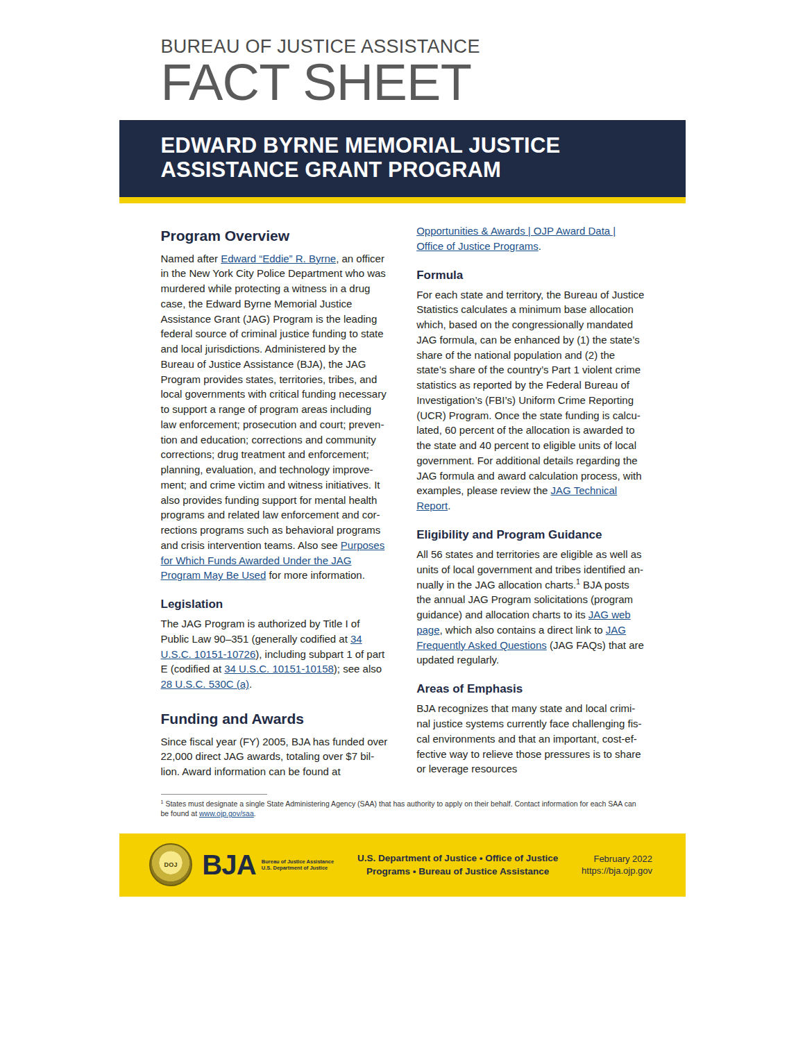Bureau of Justice Assistance
Fact Sheet
Edward Byrne Memorial Justice
Assistance Grant Program
Program Overview
Named after Edward “Eddie” R. Byrne, an officer in the New York City Police Department who was murdered while protecting a witness in a drug case, the Edward Byrne Memorial Justice Assistance Grant (JAG) Program is the leading federal source of criminal justice funding to state and local jurisdictions. Administered by the Bureau of Justice Assistance (BJA), the JAG Program provides states, territories, tribes, and local governments with critical funding necessary to support a range of program areas including law enforcement; prosecution and court; prevention and education; corrections and community corrections; drug treatment and enforcement; planning, evaluation, and technology improvement; and crime victim and witness initiatives. It also provides funding support for mental health programs and related law enforcement and corrections programs such as behavioral programs and crisis intervention teams. Also see Purposes for Which Funds Awarded Under the JAG Program May Be Used for more information.
Legislation
The JAG Program is authorized by Title I of Public Law 90–351 (generally codified at 34 U.S.C. 10151-10726), including subpart 1 of part E (codified at 34 U.S.C. 10151-10158); see also 28 U.S.C. 530C (a).
Funding and Awards
Since fiscal year (FY) 2005, BJA has funded over 22,000 direct JAG awards, totaling over $7 billion. Award information can be found at Opportunities & Awards | OJP Award Data | Office of Justice Programs.
Formula
For each state and territory, the Bureau of Justice Statistics calculates a minimum base allocation which, based on the congressionally mandated JAG formula, can be enhanced by (1) the state’s share of the national population and (2) the state’s share of the country’s Part 1 violent crime statistics as reported by the Federal Bureau of Investigation’s (FBI’s) Uniform Crime Reporting (UCR) Program. Once the state funding is calculated, 60 percent of the allocation is awarded to the state and 40 percent to eligible units of local government. For additional details regarding the JAG formula and award calculation process, with examples, please review the JAG Technical Report.
Eligibility and Program Guidance
All 56 states and territories are eligible as well as units of local government and tribes identified annually in the JAG allocation charts.1 BJA posts the annual JAG Program solicitations (program guidance) and allocation charts to its JAG web page, which also contains a direct link to JAG Frequently Asked Questions (JAG FAQs) that are updated regularly.
Areas of Emphasis
BJA recognizes that many state and local criminal justice systems currently face challenging fiscal environments and that an important, cost-effective way to relieve those pressures is to share or leverage resources
1 States must designate a single State Administering Agency (SAA) that has authority to apply on their behalf. Contact information for each SAA can be found at www.ojp.gov/saa.
BJA
Bureau of Justice Assistance
U.S. Department of Justice
U.S. Department of Justice • Office of Justice Programs • Bureau of Justice Assistance
February 2022
https://bja.ojp.gov